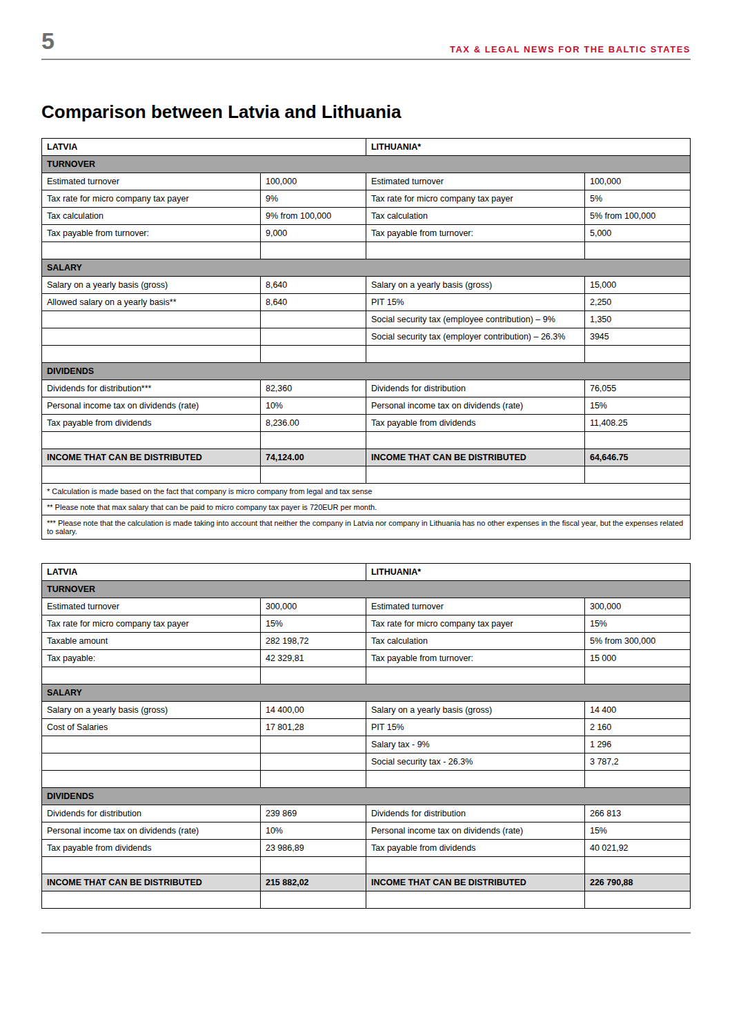5
Tax & Legal News for the Baltic States
Comparison between Latvia and Lithuania
| LATVIA | LITHUANIA* |
| TURNOVER |
| Estimated turnover | 100,000 | Estimated turnover | 100,000 |
| Tax rate for micro company tax payer | 9% | Tax rate for micro company tax payer | 5% |
| Tax calculation | 9% from 100,000 | Tax calculation | 5% from 100,000 |
| Tax payable from turnover: | 9,000 | Tax payable from turnover: | 5,000 |
| SALARY |
| Salary on a yearly basis (gross) | 8,640 | Salary on a yearly basis (gross) | 15,000 |
| Allowed salary on a yearly basis** | 8,640 | PIT 15% | 2,250 |
| | | Social security tax (employee contribution) – 9% | 1,350 |
| | | Social security tax (employer contribution) – 26.3% | 3945 |
| DIVIDENDS |
| Dividends for distribution*** | 82,360 | Dividends for distribution | 76,055 |
| Personal income tax on dividends (rate) | 10% | Personal income tax on dividends (rate) | 15% |
| Tax payable from dividends | 8,236.00 | Tax payable from dividends | 11,408.25 |
| INCOME THAT CAN BE DISTRIBUTED | 74,124.00 | INCOME THAT CAN BE DISTRIBUTED | 64,646.75 |
| * Calculation is made based on the fact that company is micro company from legal and tax sense |
| ** Please note that max salary that can be paid to micro company tax payer is 720EUR per month. |
| *** Please note that the calculation is made taking into account that neither the company in Latvia nor company in Lithuania has no other expenses in the fiscal year, but the expenses related to salary. |
| LATVIA | LITHUANIA* |
| TURNOVER |
| Estimated turnover | 300,000 | Estimated turnover | 300,000 |
| Tax rate for micro company tax payer | 15% | Tax rate for micro company tax payer | 15% |
| Taxable amount | 282 198,72 | Tax calculation | 5% from 300,000 |
| Tax payable: | 42 329,81 | Tax payable from turnover: | 15 000 |
| SALARY |
| Salary on a yearly basis (gross) | 14 400,00 | Salary on a yearly basis (gross) | 14 400 |
| Cost of Salaries | 17 801,28 | PIT 15% | 2 160 |
| | | Salary tax - 9% | 1 296 |
| | | Social security tax - 26.3% | 3 787,2 |
| DIVIDENDS |
| Dividends for distribution | 239 869 | Dividends for distribution | 266 813 |
| Personal income tax on dividends (rate) | 10% | Personal income tax on dividends (rate) | 15% |
| Tax payable from dividends | 23 986,89 | Tax payable from dividends | 40 021,92 |
| INCOME THAT CAN BE DISTRIBUTED | 215 882,02 | INCOME THAT CAN BE DISTRIBUTED | 226 790,88 |